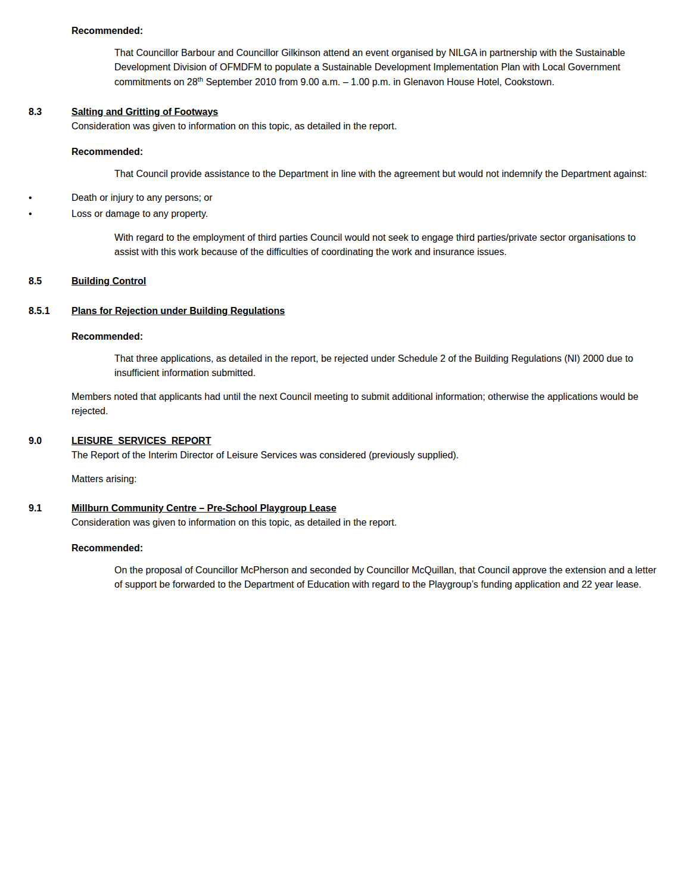Recommended:
That Councillor Barbour and Councillor Gilkinson attend an event organised by NILGA in partnership with the Sustainable Development Division of OFMDFM to populate a Sustainable Development Implementation Plan with Local Government commitments on 28th September 2010 from 9.00 a.m. – 1.00 p.m. in Glenavon House Hotel, Cookstown.
8.3
Salting and Gritting of Footways
Consideration was given to information on this topic, as detailed in the report.
Recommended:
That Council provide assistance to the Department in line with the agreement but would not indemnify the Department against:
•Death or injury to any persons; or
•Loss or damage to any property.
With regard to the employment of third parties Council would not seek to engage third parties/private sector organisations to assist with this work because of the difficulties of coordinating the work and insurance issues.
8.5
Building Control
8.5.1
Plans for Rejection under Building Regulations
Recommended:
That three applications, as detailed in the report, be rejected under Schedule 2 of the Building Regulations (NI) 2000 due to insufficient information submitted.
Members noted that applicants had until the next Council meeting to submit additional information; otherwise the applications would be rejected.
9.0
LEISURE SERVICES REPORT
The Report of the Interim Director of Leisure Services was considered (previously supplied).
Matters arising:
9.1
Millburn Community Centre – Pre-School Playgroup Lease
Consideration was given to information on this topic, as detailed in the report.
Recommended:
On the proposal of Councillor McPherson and seconded by Councillor McQuillan, that Council approve the extension and a letter of support be forwarded to the Department of Education with regard to the Playgroup’s funding application and 22 year lease.